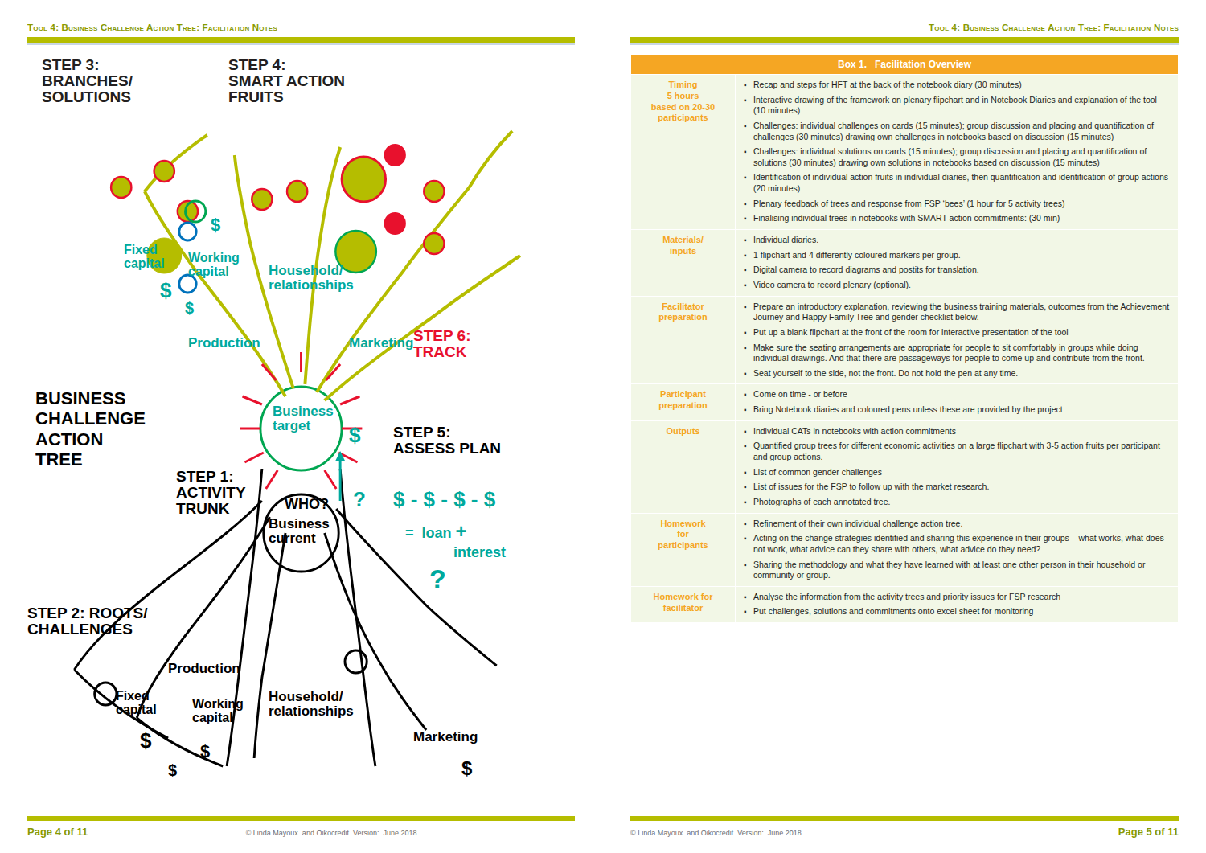Tool 4: Business Challenge Action Tree: Facilitation Notes
STEP 3:
BRANCHES/
SOLUTIONS STEP 4:
SMART ACTION
FRUITS Fixed
capital Working
capital Production Household/
relationships Marketing $ $ $ STEP 6:
TRACK BUSINESS
CHALLENGE
ACTION
TREE Business
target $ STEP 1:
ACTIVITY
TRUNK WHO? ? STEP 5:
ASSESS PLAN $ - $ - $ - $ = loan + interest ? Business
current STEP 2: ROOTS/
CHALLENGES Production Fixed
capital Working
capital Household/
relationships Marketing $ $ $ $
Page 4 of 11 © Linda Mayoux and Oikocredit Version: June 2018
Tool 4: Business Challenge Action Tree: Facilitation Notes
| Box 1. Facilitation Overview |
| --- |
| Timing 5 hours based on 20-30 participants | Recap and steps for HFT at the back of the notebook diary (30 minutes) Interactive drawing of the framework on plenary flipchart and in Notebook Diaries and explanation of the tool (10 minutes) Challenges: individual challenges on cards (15 minutes); group discussion and placing and quantification of challenges (30 minutes) drawing own challenges in notebooks based on discussion (15 minutes) Challenges: individual solutions on cards (15 minutes); group discussion and placing and quantification of solutions (30 minutes) drawing own solutions in notebooks based on discussion (15 minutes) Identification of individual action fruits in individual diaries, then quantification and identification of group actions (20 minutes) Plenary feedback of trees and response from FSP ‘bees’ (1 hour for 5 activity trees) Finalising individual trees in notebooks with SMART action commitments: (30 min) |
| Materials/ inputs | Individual diaries. 1 flipchart and 4 differently coloured markers per group. Digital camera to record diagrams and postits for translation. Video camera to record plenary (optional). |
| Facilitator preparation | Prepare an introductory explanation, reviewing the business training materials, outcomes from the Achievement Journey and Happy Family Tree and gender checklist below. Put up a blank flipchart at the front of the room for interactive presentation of the tool Make sure the seating arrangements are appropriate for people to sit comfortably in groups while doing individual drawings. And that there are passageways for people to come up and contribute from the front. Seat yourself to the side, not the front. Do not hold the pen at any time. |
| Participant preparation | Come on time - or before Bring Notebook diaries and coloured pens unless these are provided by the project |
| Outputs | Individual CATs in notebooks with action commitments Quantified group trees for different economic activities on a large flipchart with 3-5 action fruits per participant and group actions. List of common gender challenges List of issues for the FSP to follow up with the market research. Photographs of each annotated tree. |
| Homework for participants | Refinement of their own individual challenge action tree. Acting on the change strategies identified and sharing this experience in their groups – what works, what does not work, what advice can they share with others, what advice do they need? Sharing the methodology and what they have learned with at least one other person in their household or community or group. |
| Homework for facilitator | Analyse the information from the activity trees and priority issues for FSP research Put challenges, solutions and commitments onto excel sheet for monitoring |
© Linda Mayoux and Oikocredit Version: June 2018 Page 5 of 11